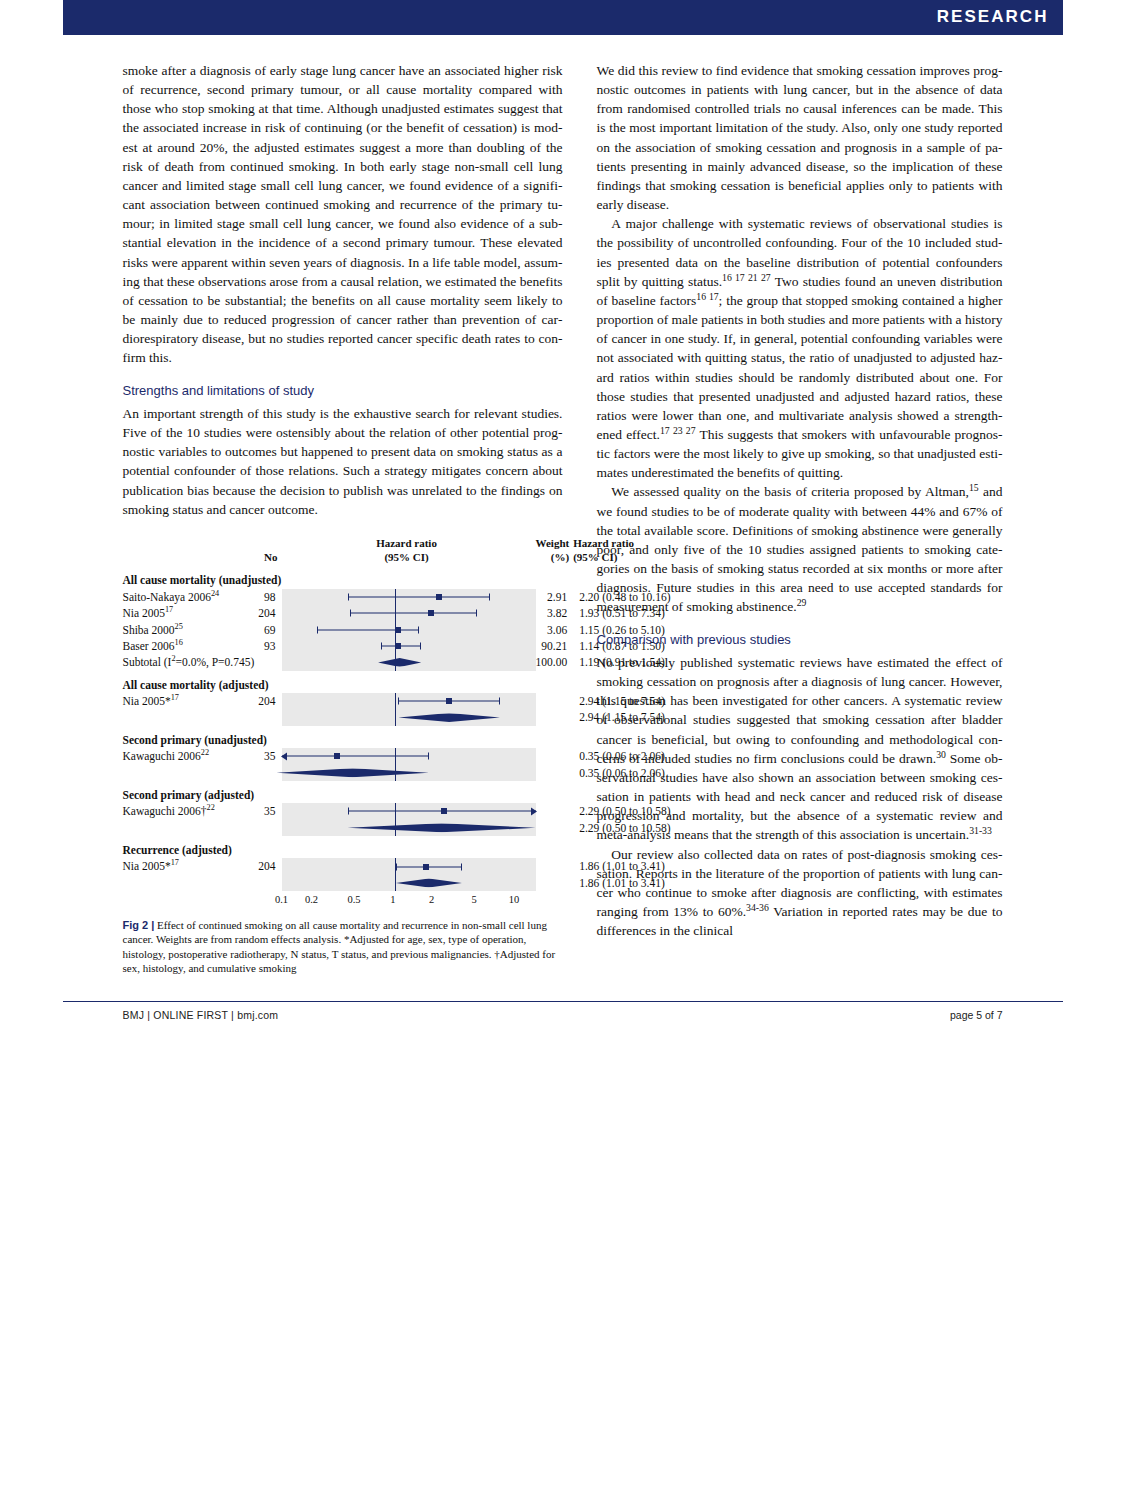RESEARCH
smoke after a diagnosis of early stage lung cancer have an associated higher risk of recurrence, second primary tumour, or all cause mortality compared with those who stop smoking at that time. Although unadjusted estimates suggest that the associated increase in risk of continuing (or the benefit of cessation) is modest at around 20%, the adjusted estimates suggest a more than doubling of the risk of death from continued smoking. In both early stage non-small cell lung cancer and limited stage small cell lung cancer, we found evidence of a significant association between continued smoking and recurrence of the primary tumour; in limited stage small cell lung cancer, we found also evidence of a substantial elevation in the incidence of a second primary tumour. These elevated risks were apparent within seven years of diagnosis. In a life table model, assuming that these observations arose from a causal relation, we estimated the benefits of cessation to be substantial; the benefits on all cause mortality seem likely to be mainly due to reduced progression of cancer rather than prevention of cardiorespiratory disease, but no studies reported cancer specific death rates to confirm this.
Strengths and limitations of study
An important strength of this study is the exhaustive search for relevant studies. Five of the 10 studies were ostensibly about the relation of other potential prognostic variables to outcomes but happened to present data on smoking status as a potential confounder of those relations. Such a strategy mitigates concern about publication bias because the decision to publish was unrelated to the findings on smoking status and cancer outcome.
| | No | Hazard ratio (95% CI) | Weight (%) | Hazard ratio (95% CI) |
| --- | --- | --- | --- | --- |
| All cause mortality (unadjusted) |
| Saito-Nakaya 2006 24 | 98 | | 2.91 | 2.20 (0.48 to 10.16) |
| Nia 2005 17 | 204 | | 3.82 | 1.93 (0.51 to 7.34) |
| Shiba 2000 25 | 69 | | 3.06 | 1.15 (0.26 to 5.10) |
| Baser 2006 16 | 93 | | 90.21 | 1.14 (0.87 to 1.50) |
| Subtotal (I 2 =0.0%, P=0.745) | | | 100.00 | 1.19 (0.91 to 1.54) |
| All cause mortality (adjusted) |
| Nia 2005* 17 | 204 | | | 2.94 (1.15 to 7.54) |
| | | | | 2.94 (1.15 to 7.54) |
| Second primary (unadjusted) |
| Kawaguchi 2006 22 | 35 | | | 0.35 (0.06 to 2.06) |
| | | | | 0.35 (0.06 to 2.06) |
| Second primary (adjusted) |
| Kawaguchi 2006† 22 | 35 | | | 2.29 (0.50 to 10.58) |
| | | | | 2.29 (0.50 to 10.58) |
| Recurrence (adjusted) |
| Nia 2005* 17 | 204 | | | 1.86 (1.01 to 3.41) |
| | | | | 1.86 (1.01 to 3.41) |
| | | 0.1 0.2 0.5 1 2 5 10 | | |
Fig 2 | Effect of continued smoking on all cause mortality and recurrence in non-small cell lung cancer. Weights are from random effects analysis. *Adjusted for age, sex, type of operation, histology, postoperative radiotherapy, N status, T status, and previous malignancies. †Adjusted for sex, histology, and cumulative smoking
We did this review to find evidence that smoking cessation improves prognostic outcomes in patients with lung cancer, but in the absence of data from randomised controlled trials no causal inferences can be made. This is the most important limitation of the study. Also, only one study reported on the association of smoking cessation and prognosis in a sample of patients presenting in mainly advanced disease, so the implication of these findings that smoking cessation is beneficial applies only to patients with early disease.
A major challenge with systematic reviews of observational studies is the possibility of uncontrolled confounding. Four of the 10 included studies presented data on the baseline distribution of potential confounders split by quitting status.16 17 21 27 Two studies found an uneven distribution of baseline factors16 17; the group that stopped smoking contained a higher proportion of male patients in both studies and more patients with a history of cancer in one study. If, in general, potential confounding variables were not associated with quitting status, the ratio of unadjusted to adjusted hazard ratios within studies should be randomly distributed about one. For those studies that presented unadjusted and adjusted hazard ratios, these ratios were lower than one, and multivariate analysis showed a strengthened effect.17 23 27 This suggests that smokers with unfavourable prognostic factors were the most likely to give up smoking, so that unadjusted estimates underestimated the benefits of quitting.
We assessed quality on the basis of criteria proposed by Altman,15 and we found studies to be of moderate quality with between 44% and 67% of the total available score. Definitions of smoking abstinence were generally poor, and only five of the 10 studies assigned patients to smoking categories on the basis of smoking status recorded at six months or more after diagnosis. Future studies in this area need to use accepted standards for measurement of smoking abstinence.29
Comparison with previous studies
No previously published systematic reviews have estimated the effect of smoking cessation on prognosis after a diagnosis of lung cancer. However, this question has been investigated for other cancers. A systematic review of observational studies suggested that smoking cessation after bladder cancer is beneficial, but owing to confounding and methodological concerns of included studies no firm conclusions could be drawn.30 Some observational studies have also shown an association between smoking cessation in patients with head and neck cancer and reduced risk of disease progression and mortality, but the absence of a systematic review and meta-analysis means that the strength of this association is uncertain.31-33
Our review also collected data on rates of post-diagnosis smoking cessation. Reports in the literature of the proportion of patients with lung cancer who continue to smoke after diagnosis are conflicting, with estimates ranging from 13% to 60%.34-36 Variation in reported rates may be due to differences in the clinical
BMJ | ONLINE FIRST | bmj.com
page 5 of 7